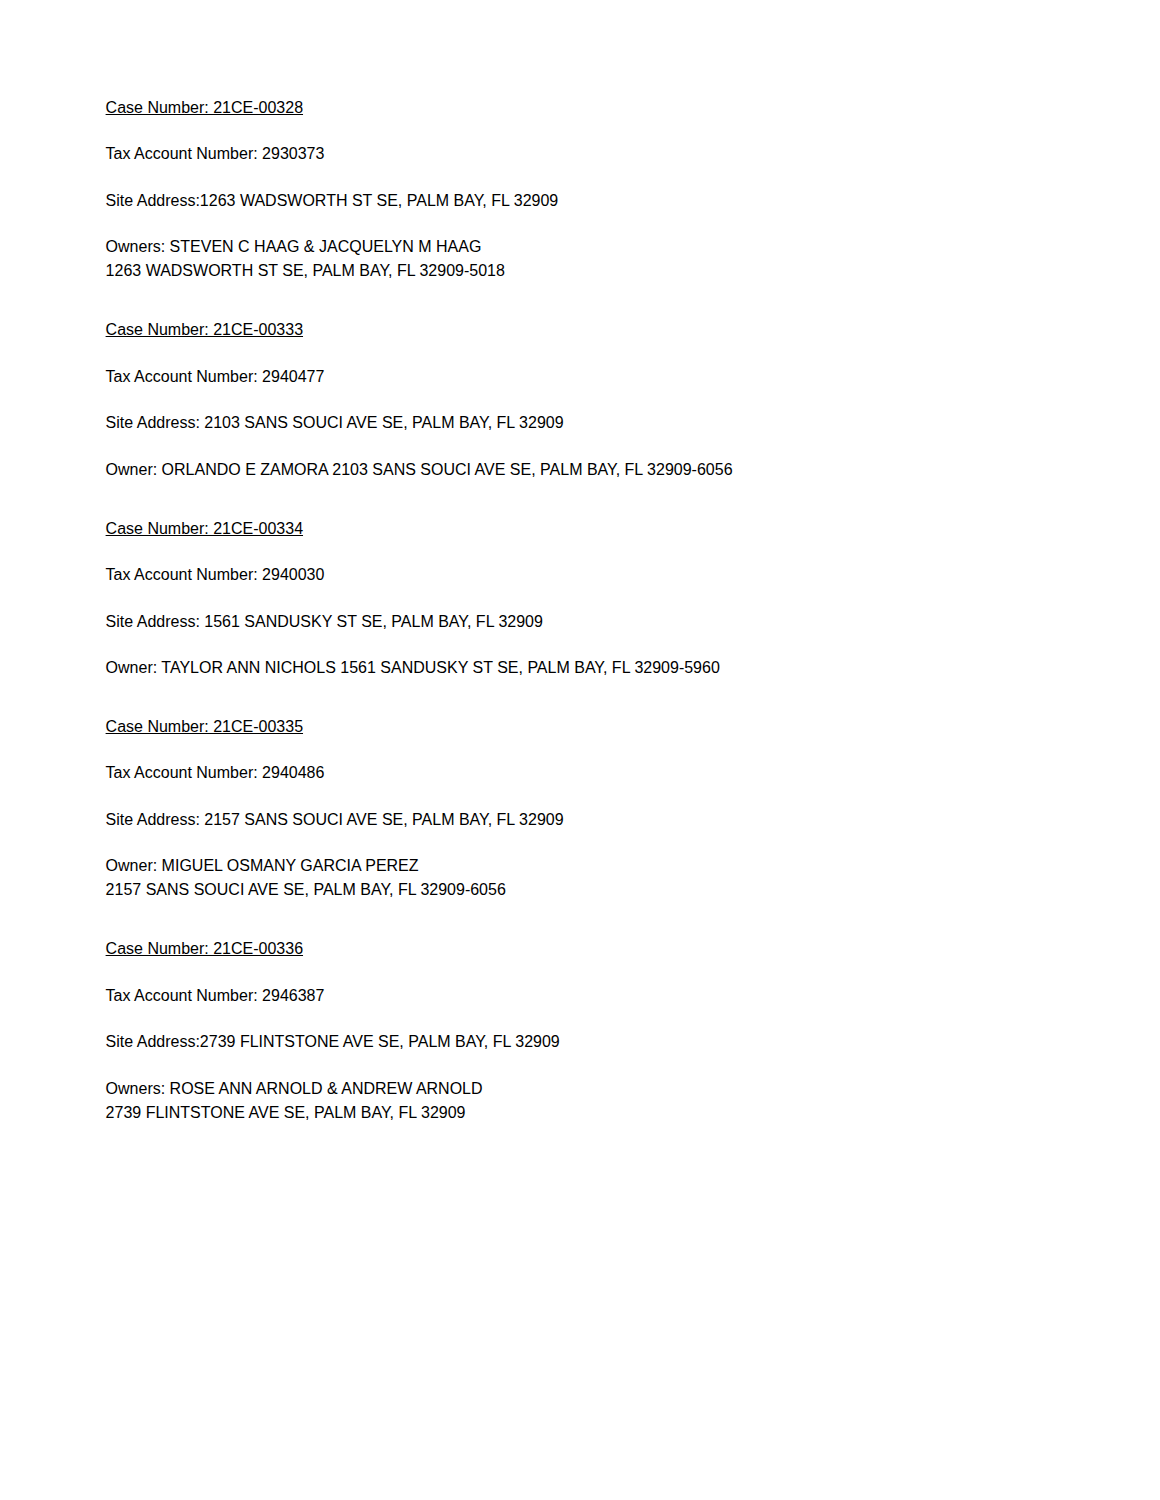Case Number: 21CE-00328
Tax Account Number: 2930373
Site Address:1263 WADSWORTH ST SE, PALM BAY, FL 32909
Owners: STEVEN C HAAG & JACQUELYN M HAAG
1263 WADSWORTH ST SE, PALM BAY, FL 32909-5018
Case Number: 21CE-00333
Tax Account Number: 2940477
Site Address: 2103 SANS SOUCI AVE SE, PALM BAY, FL 32909
Owner: ORLANDO E ZAMORA 2103 SANS SOUCI AVE SE, PALM BAY, FL 32909-6056
Case Number: 21CE-00334
Tax Account Number: 2940030
Site Address: 1561 SANDUSKY ST SE, PALM BAY, FL 32909
Owner: TAYLOR ANN NICHOLS 1561 SANDUSKY ST SE, PALM BAY, FL 32909-5960
Case Number: 21CE-00335
Tax Account Number: 2940486
Site Address: 2157 SANS SOUCI AVE SE, PALM BAY, FL 32909
Owner: MIGUEL OSMANY GARCIA PEREZ
2157 SANS SOUCI AVE SE, PALM BAY, FL 32909-6056
Case Number: 21CE-00336
Tax Account Number: 2946387
Site Address:2739 FLINTSTONE AVE SE, PALM BAY, FL 32909
Owners: ROSE ANN ARNOLD & ANDREW ARNOLD
2739 FLINTSTONE AVE SE, PALM BAY, FL 32909